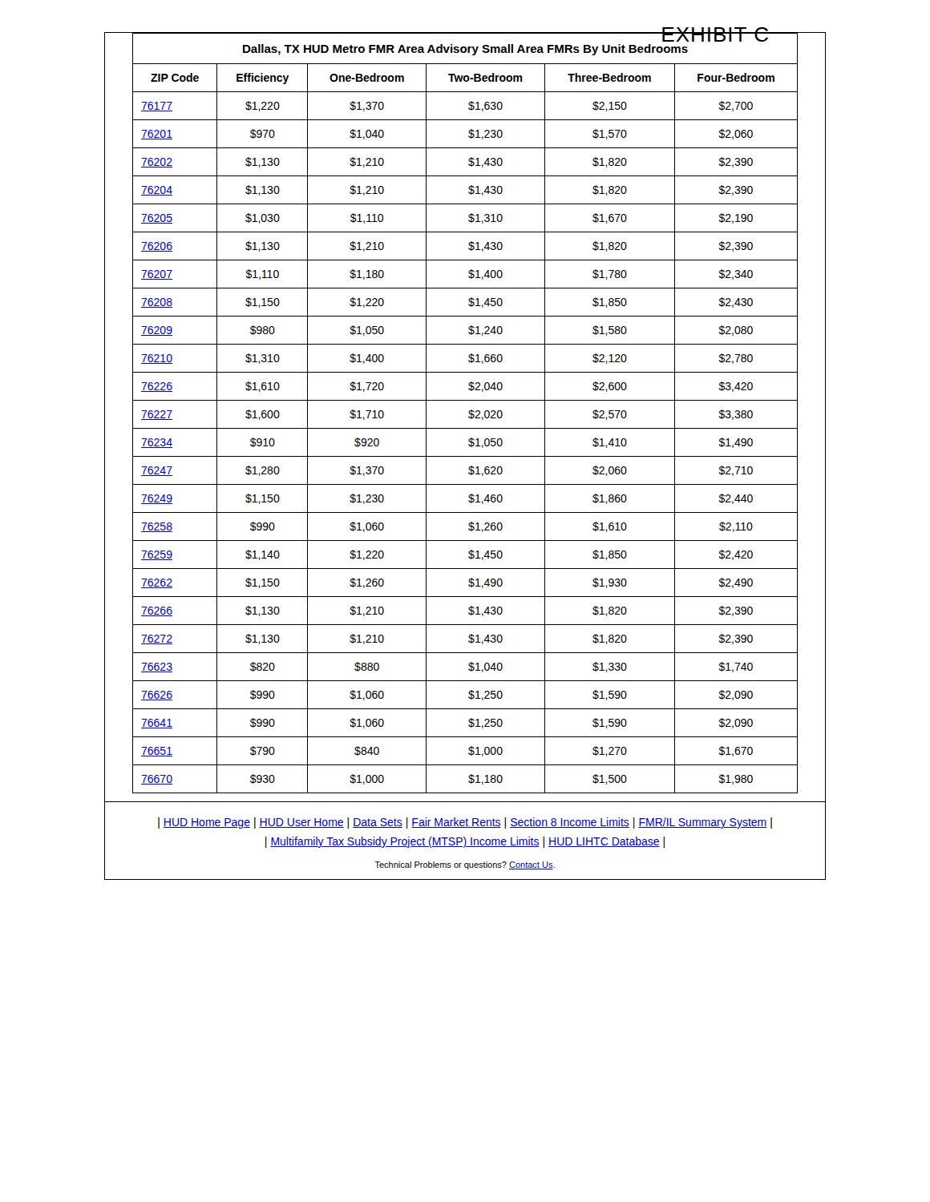EXHIBIT C
Dallas, TX HUD Metro FMR Area Advisory Small Area FMRs By Unit Bedrooms
| ZIP Code | Efficiency | One-Bedroom | Two-Bedroom | Three-Bedroom | Four-Bedroom |
| --- | --- | --- | --- | --- | --- |
| 76177 | $1,220 | $1,370 | $1,630 | $2,150 | $2,700 |
| 76201 | $970 | $1,040 | $1,230 | $1,570 | $2,060 |
| 76202 | $1,130 | $1,210 | $1,430 | $1,820 | $2,390 |
| 76204 | $1,130 | $1,210 | $1,430 | $1,820 | $2,390 |
| 76205 | $1,030 | $1,110 | $1,310 | $1,670 | $2,190 |
| 76206 | $1,130 | $1,210 | $1,430 | $1,820 | $2,390 |
| 76207 | $1,110 | $1,180 | $1,400 | $1,780 | $2,340 |
| 76208 | $1,150 | $1,220 | $1,450 | $1,850 | $2,430 |
| 76209 | $980 | $1,050 | $1,240 | $1,580 | $2,080 |
| 76210 | $1,310 | $1,400 | $1,660 | $2,120 | $2,780 |
| 76226 | $1,610 | $1,720 | $2,040 | $2,600 | $3,420 |
| 76227 | $1,600 | $1,710 | $2,020 | $2,570 | $3,380 |
| 76234 | $910 | $920 | $1,050 | $1,410 | $1,490 |
| 76247 | $1,280 | $1,370 | $1,620 | $2,060 | $2,710 |
| 76249 | $1,150 | $1,230 | $1,460 | $1,860 | $2,440 |
| 76258 | $990 | $1,060 | $1,260 | $1,610 | $2,110 |
| 76259 | $1,140 | $1,220 | $1,450 | $1,850 | $2,420 |
| 76262 | $1,150 | $1,260 | $1,490 | $1,930 | $2,490 |
| 76266 | $1,130 | $1,210 | $1,430 | $1,820 | $2,390 |
| 76272 | $1,130 | $1,210 | $1,430 | $1,820 | $2,390 |
| 76623 | $820 | $880 | $1,040 | $1,330 | $1,740 |
| 76626 | $990 | $1,060 | $1,250 | $1,590 | $2,090 |
| 76641 | $990 | $1,060 | $1,250 | $1,590 | $2,090 |
| 76651 | $790 | $840 | $1,000 | $1,270 | $1,670 |
| 76670 | $930 | $1,000 | $1,180 | $1,500 | $1,980 |
|HUD Home Page|HUD User Home|Data Sets|Fair Market Rents|Section 8 Income Limits|FMR/IL Summary System|
|Multifamily Tax Subsidy Project (MTSP) Income Limits|HUD LIHTC Database|
Technical Problems or questions? Contact Us.